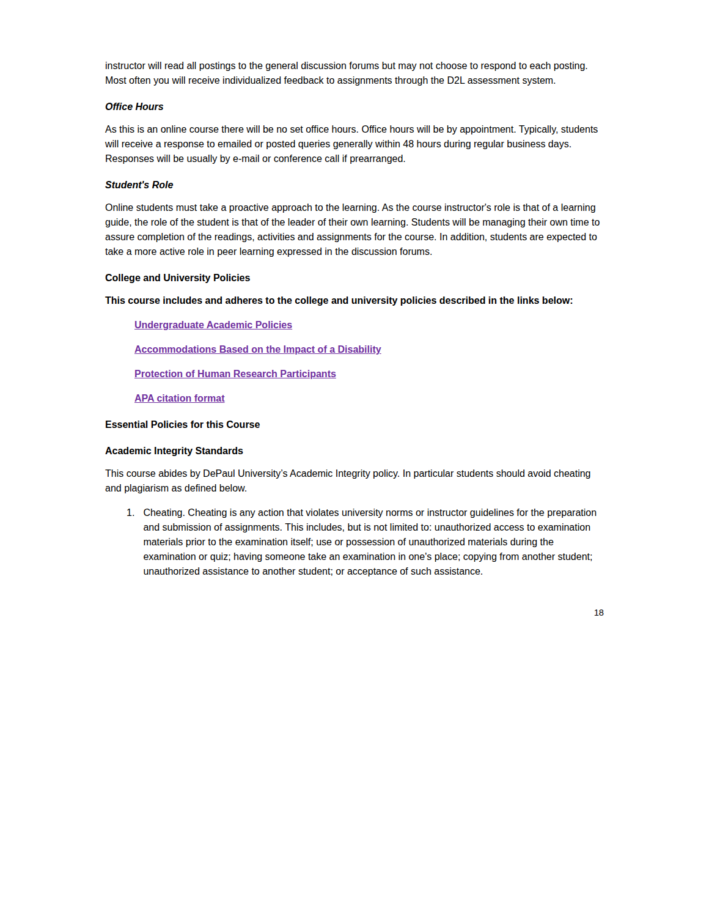instructor will read all postings to the general discussion forums but may not choose to respond to each posting. Most often you will receive individualized feedback to assignments through the D2L assessment system.
Office Hours
As this is an online course there will be no set office hours. Office hours will be by appointment. Typically, students will receive a response to emailed or posted queries generally within 48 hours during regular business days. Responses will be usually by e-mail or conference call if prearranged.
Student's Role
Online students must take a proactive approach to the learning. As the course instructor's role is that of a learning guide, the role of the student is that of the leader of their own learning. Students will be managing their own time to assure completion of the readings, activities and assignments for the course. In addition, students are expected to take a more active role in peer learning expressed in the discussion forums.
College and University Policies
This course includes and adheres to the college and university policies described in the links below:
Undergraduate Academic Policies
Accommodations Based on the Impact of a Disability
Protection of Human Research Participants
APA citation format
Essential Policies for this Course
Academic Integrity Standards
This course abides by DePaul University’s Academic Integrity policy. In particular students should avoid cheating and plagiarism as defined below.
Cheating. Cheating is any action that violates university norms or instructor guidelines for the preparation and submission of assignments. This includes, but is not limited to: unauthorized access to examination materials prior to the examination itself; use or possession of unauthorized materials during the examination or quiz; having someone take an examination in one's place; copying from another student; unauthorized assistance to another student; or acceptance of such assistance.
18